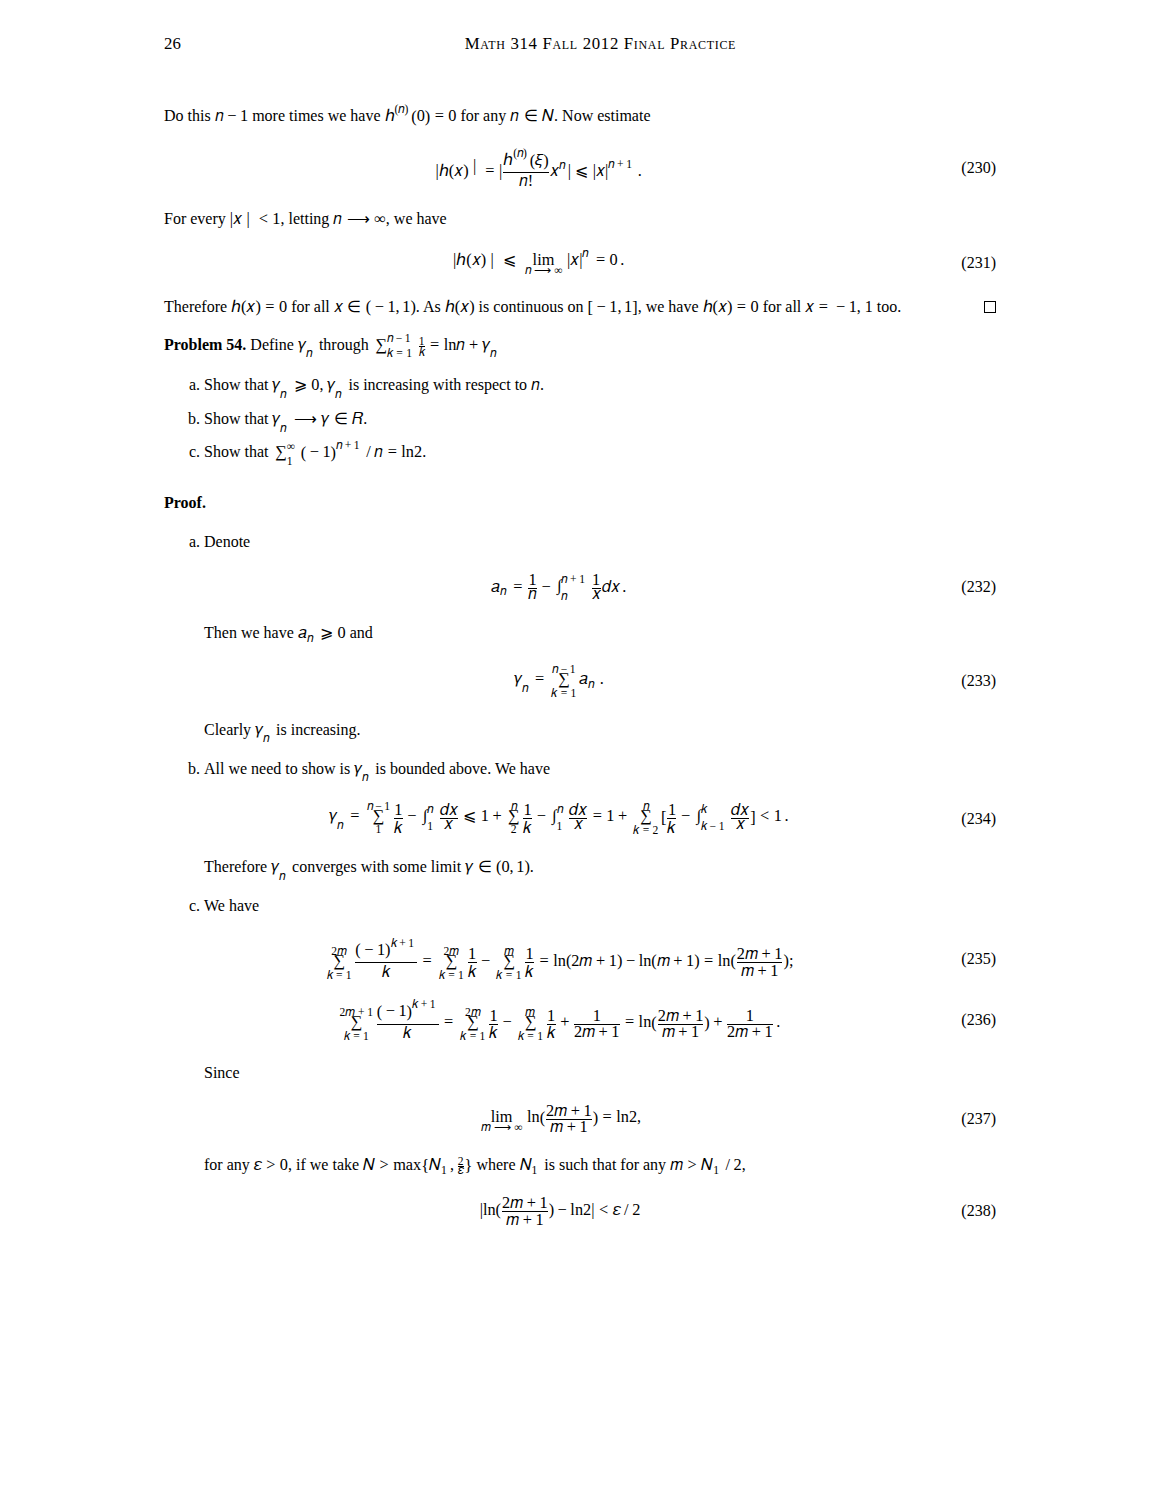26
Math 314 Fall 2012 Final Practice
Do this n−1 more times we have h(n)(0)=0 for any n∈N. Now estimate
|h(x)| = | h(n)(ξ) n! xn | ⩽ |x|n+1 .
(230)
For every |x|<1, letting n⟶∞, we have
|h(x)| ⩽ lim n⟶∞ |x|n =0.
(231)
Therefore h(x)=0 for all x∈(−1,1). As h(x) is continuous on [−1,1], we have h(x)=0 for all x=−1, 1 too.
Problem 54. Define γn through ∑k=1n−11k=ln⁡n+γn
Show that γn⩾0, γn is increasing with respect to n.
Show that γn⟶γ∈R.
Show that ∑1∞(−1)n+1/n=ln⁡2.
Proof.
Denote
an= 1n − ∫nn+1 1x dx.
(232)
Then we have an⩾0 and
γn= ∑k=1n−1 an.
(233)
Clearly γn is increasing.
All we need to show is γn is bounded above. We have
γn= ∑1n−1 1k − ∫1n dxx ⩽ 1+ ∑2n 1k − ∫1n dxx = 1+ ∑k=2n [ 1k − ∫k−1k dxx ] <1.
(234)
Therefore γn converges with some limit γ∈(0,1).
We have
∑k=12m (−1)k+1 k = ∑k=12m 1k − ∑k=1m 1k = ln⁡(2m+1) − ln⁡(m+1) = ln⁡ ( 2m+1m+1 ) ;
(235)
∑k=12m+1 (−1)k+1 k = ∑k=12m 1k − ∑k=1m 1k + 12m+1 = ln⁡ ( 2m+1m+1 ) + 12m+1 .
(236)
Since
lim m⟶∞ ln⁡ ( 2m+1m+1 ) = ln⁡2,
(237)
for any ε>0, if we take N>max⁡{N1,2ε} where N1 is such that for any m>N1/2,
| ln⁡ ( 2m+1m+1 ) − ln⁡2 | < ε/2
(238)